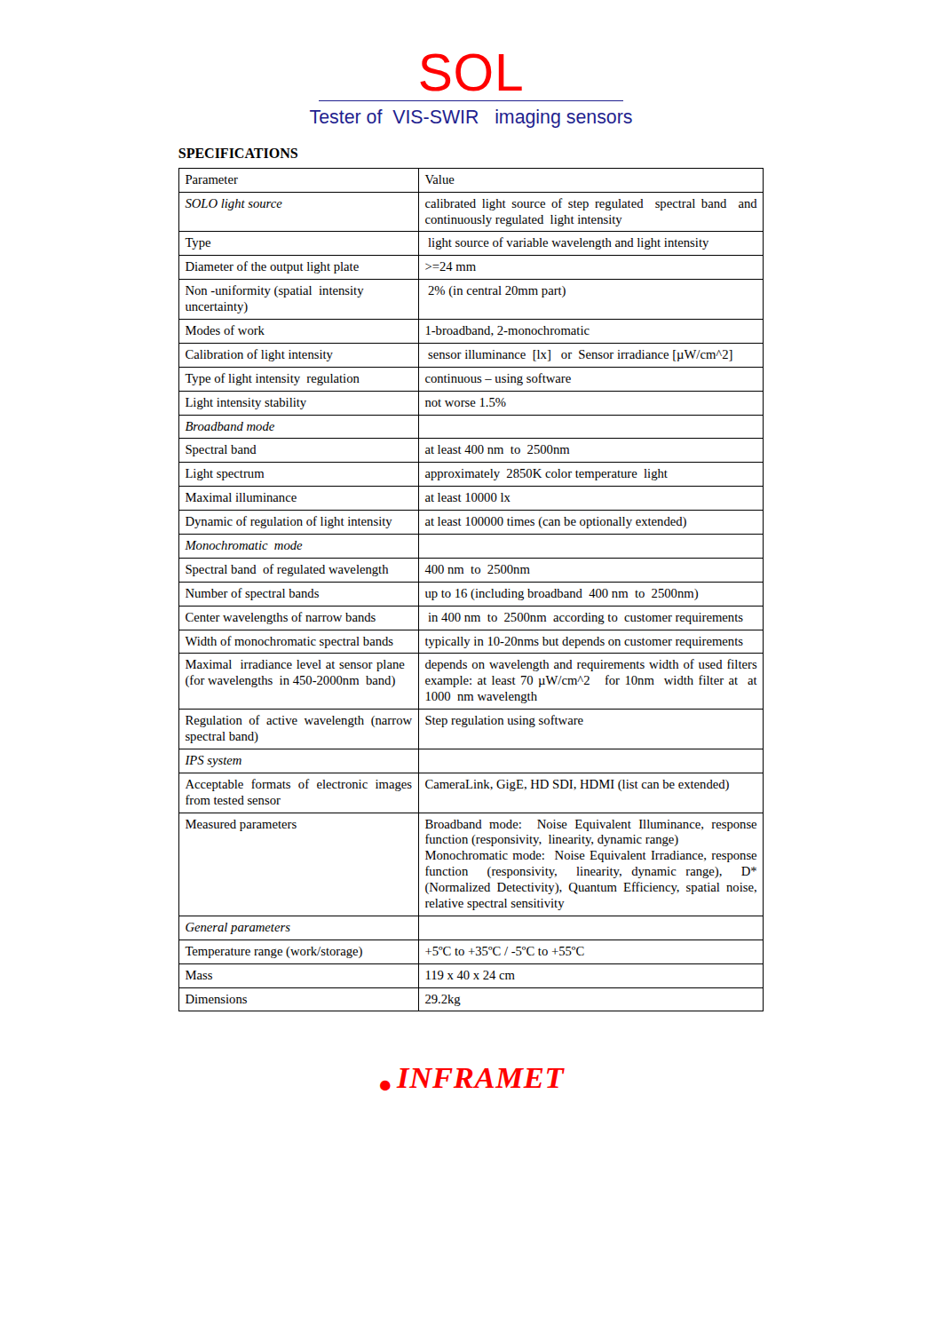SOL
Tester of VIS-SWIR imaging sensors
SPECIFICATIONS
| Parameter | Value |
| SOLO light source | calibrated light source of step regulated spectral band and continuously regulated light intensity |
| Type | light source of variable wavelength and light intensity |
| Diameter of the output light plate | >=24 mm |
| Non -uniformity (spatial intensity uncertainty) | 2% (in central 20mm part) |
| Modes of work | 1-broadband, 2-monochromatic |
| Calibration of light intensity | sensor illuminance [lx] or Sensor irradiance [µW/cm^2] |
| Type of light intensity regulation | continuous – using software |
| Light intensity stability | not worse 1.5% |
| Broadband mode | |
| Spectral band | at least 400 nm to 2500nm |
| Light spectrum | approximately 2850K color temperature light |
| Maximal illuminance | at least 10000 lx |
| Dynamic of regulation of light intensity | at least 100000 times (can be optionally extended) |
| Monochromatic mode | |
| Spectral band of regulated wavelength | 400 nm to 2500nm |
| Number of spectral bands | up to 16 (including broadband 400 nm to 2500nm) |
| Center wavelengths of narrow bands | in 400 nm to 2500nm according to customer requirements |
| Width of monochromatic spectral bands | typically in 10-20nms but depends on customer requirements |
| Maximal irradiance level at sensor plane (for wavelengths in 450-2000nm band) | depends on wavelength and requirements width of used filters example: at least 70 µW/cm^2 for 10nm width filter at at 1000 nm wavelength |
| Regulation of active wavelength (narrow spectral band) | Step regulation using software |
| IPS system | |
| Acceptable formats of electronic images from tested sensor | CameraLink, GigE, HD SDI, HDMI (list can be extended) |
| Measured parameters | Broadband mode: Noise Equivalent Illuminance, response function (responsivity, linearity, dynamic range) Monochromatic mode: Noise Equivalent Irradiance, response function (responsivity, linearity, dynamic range), D*(Normalized Detectivity), Quantum Efficiency, spatial noise, relative spectral sensitivity |
| General parameters | |
| Temperature range (work/storage) | +5ºC to +35ºC / -5ºC to +55ºC |
| Mass | 119 x 40 x 24 cm |
| Dimensions | 29.2kg |
●INFRAMET